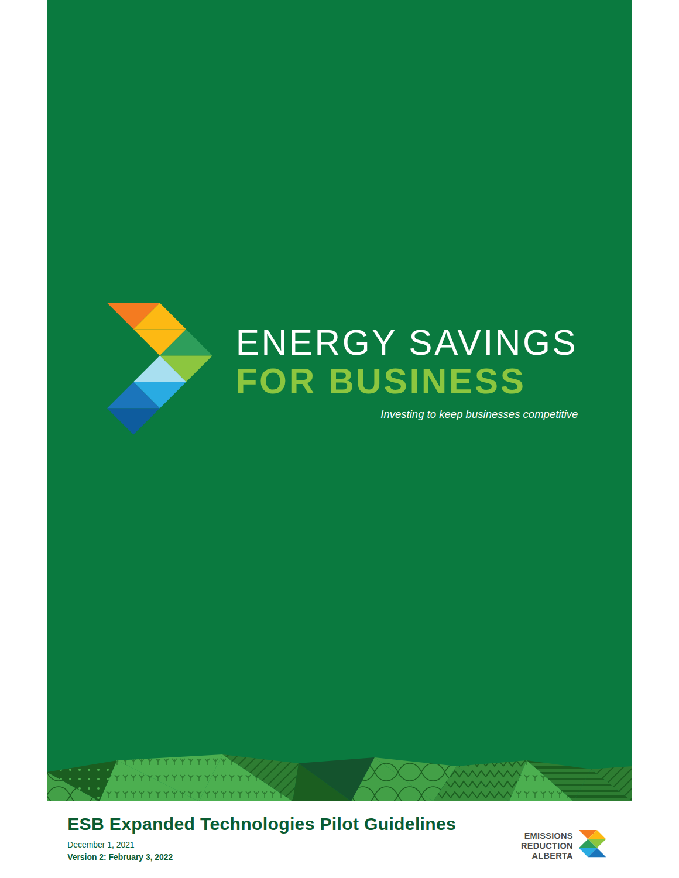Energy Savings
for Business
Investing to keep businesses competitive
ESB Expanded Technologies Pilot Guidelines
December 1, 2021
Version 2: February 3, 2022
EMISSIONS
REDUCTION
ALBERTA